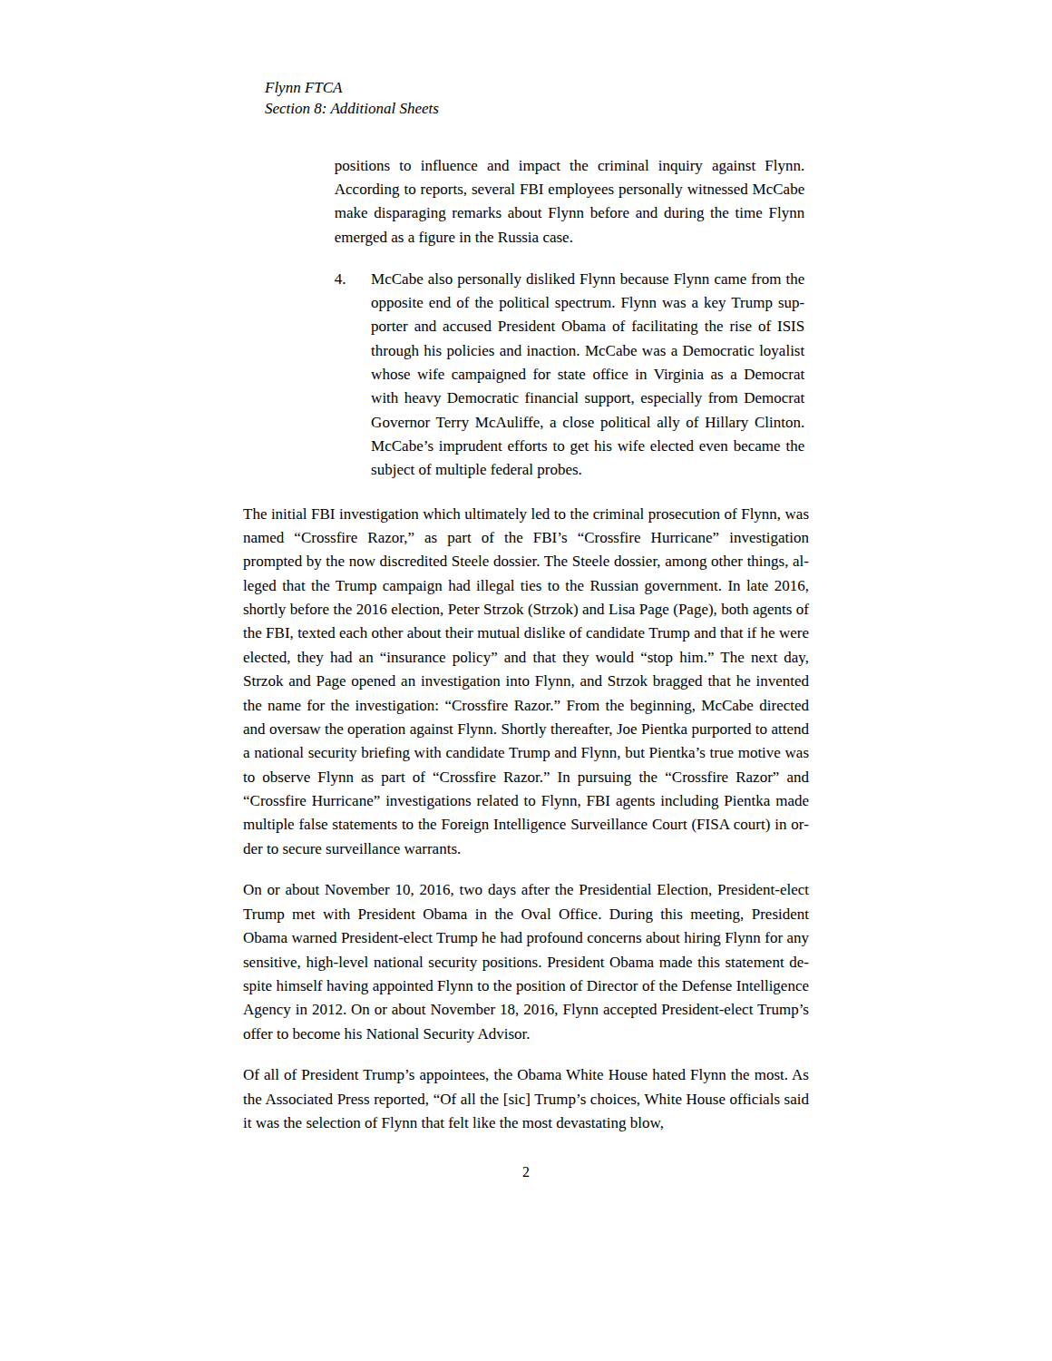Flynn FTCA Section 8: Additional Sheets
positions to influence and impact the criminal inquiry against Flynn. According to reports, several FBI employees personally witnessed McCabe make disparaging remarks about Flynn before and during the time Flynn emerged as a figure in the Russia case.
4. McCabe also personally disliked Flynn because Flynn came from the opposite end of the political spectrum. Flynn was a key Trump supporter and accused President Obama of facilitating the rise of ISIS through his policies and inaction. McCabe was a Democratic loyalist whose wife campaigned for state office in Virginia as a Democrat with heavy Democratic financial support, especially from Democrat Governor Terry McAuliffe, a close political ally of Hillary Clinton. McCabe’s imprudent efforts to get his wife elected even became the subject of multiple federal probes.
The initial FBI investigation which ultimately led to the criminal prosecution of Flynn, was named “Crossfire Razor,” as part of the FBI’s “Crossfire Hurricane” investigation prompted by the now discredited Steele dossier. The Steele dossier, among other things, alleged that the Trump campaign had illegal ties to the Russian government. In late 2016, shortly before the 2016 election, Peter Strzok (Strzok) and Lisa Page (Page), both agents of the FBI, texted each other about their mutual dislike of candidate Trump and that if he were elected, they had an “insurance policy” and that they would “stop him.” The next day, Strzok and Page opened an investigation into Flynn, and Strzok bragged that he invented the name for the investigation: “Crossfire Razor.” From the beginning, McCabe directed and oversaw the operation against Flynn. Shortly thereafter, Joe Pientka purported to attend a national security briefing with candidate Trump and Flynn, but Pientka’s true motive was to observe Flynn as part of “Crossfire Razor.” In pursuing the “Crossfire Razor” and “Crossfire Hurricane” investigations related to Flynn, FBI agents including Pientka made multiple false statements to the Foreign Intelligence Surveillance Court (FISA court) in order to secure surveillance warrants.
On or about November 10, 2016, two days after the Presidential Election, President-elect Trump met with President Obama in the Oval Office. During this meeting, President Obama warned President-elect Trump he had profound concerns about hiring Flynn for any sensitive, high-level national security positions. President Obama made this statement despite himself having appointed Flynn to the position of Director of the Defense Intelligence Agency in 2012. On or about November 18, 2016, Flynn accepted President-elect Trump’s offer to become his National Security Advisor.
Of all of President Trump’s appointees, the Obama White House hated Flynn the most. As the Associated Press reported, “Of all the [sic] Trump’s choices, White House officials said it was the selection of Flynn that felt like the most devastating blow,
2